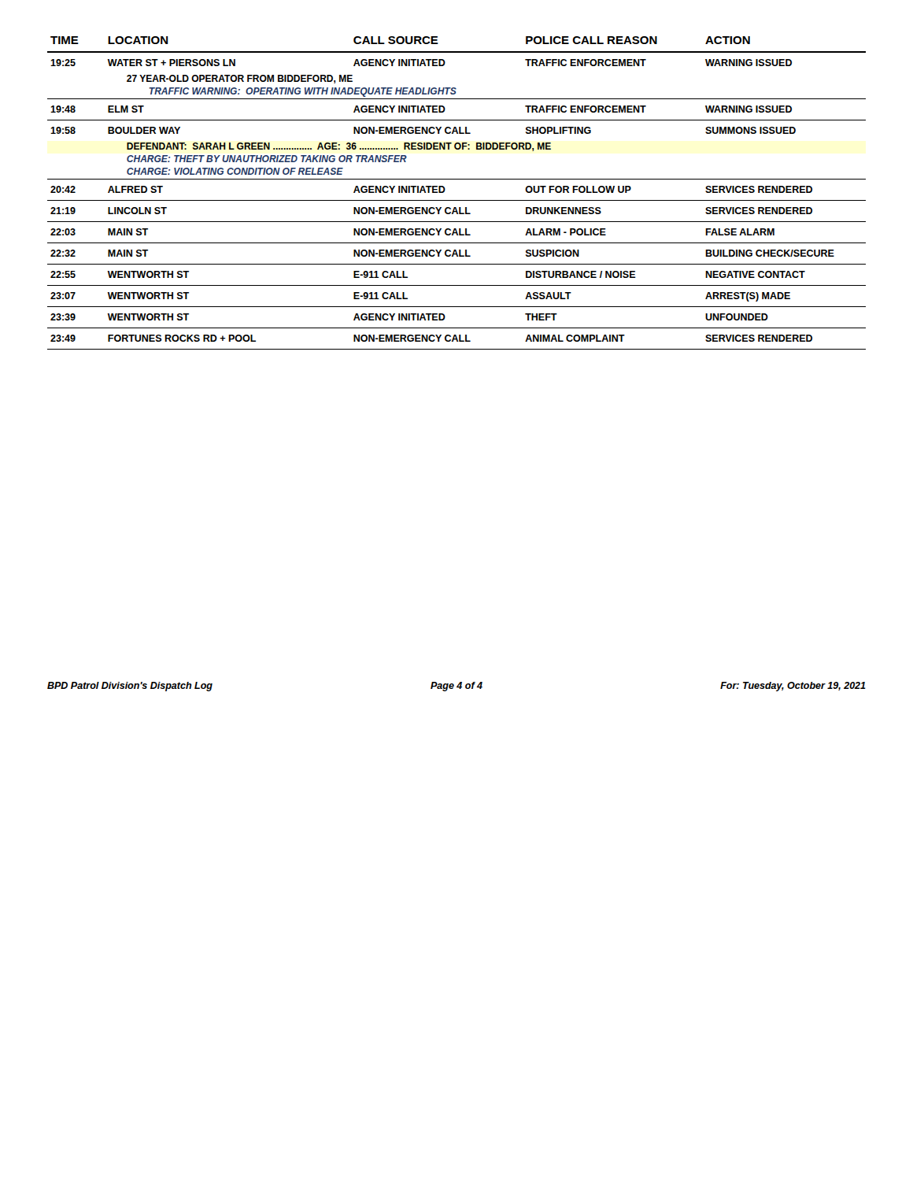| TIME | LOCATION | CALL SOURCE | POLICE CALL REASON | ACTION |
| --- | --- | --- | --- | --- |
| 19:25 | WATER ST + PIERSONS LN | AGENCY INITIATED | TRAFFIC ENFORCEMENT | WARNING ISSUED |
| | 27 YEAR-OLD OPERATOR FROM BIDDEFORD, ME |
| | TRAFFIC WARNING: OPERATING WITH INADEQUATE HEADLIGHTS |
| 19:48 | ELM ST | AGENCY INITIATED | TRAFFIC ENFORCEMENT | WARNING ISSUED |
| 19:58 | BOULDER WAY | NON-EMERGENCY CALL | SHOPLIFTING | SUMMONS ISSUED |
| | DEFENDANT: SARAH L GREEN ............... AGE: 36 ............... RESIDENT OF: BIDDEFORD, ME |
| | CHARGE: THEFT BY UNAUTHORIZED TAKING OR TRANSFER |
| | CHARGE: VIOLATING CONDITION OF RELEASE |
| 20:42 | ALFRED ST | AGENCY INITIATED | OUT FOR FOLLOW UP | SERVICES RENDERED |
| 21:19 | LINCOLN ST | NON-EMERGENCY CALL | DRUNKENNESS | SERVICES RENDERED |
| 22:03 | MAIN ST | NON-EMERGENCY CALL | ALARM - POLICE | FALSE ALARM |
| 22:32 | MAIN ST | NON-EMERGENCY CALL | SUSPICION | BUILDING CHECK/SECURE |
| 22:55 | WENTWORTH ST | E-911 CALL | DISTURBANCE / NOISE | NEGATIVE CONTACT |
| 23:07 | WENTWORTH ST | E-911 CALL | ASSAULT | ARREST(S) MADE |
| 23:39 | WENTWORTH ST | AGENCY INITIATED | THEFT | UNFOUNDED |
| 23:49 | FORTUNES ROCKS RD + POOL | NON-EMERGENCY CALL | ANIMAL COMPLAINT | SERVICES RENDERED |
BPD Patrol Division's Dispatch Log
Page 4 of 4
For: Tuesday, October 19, 2021